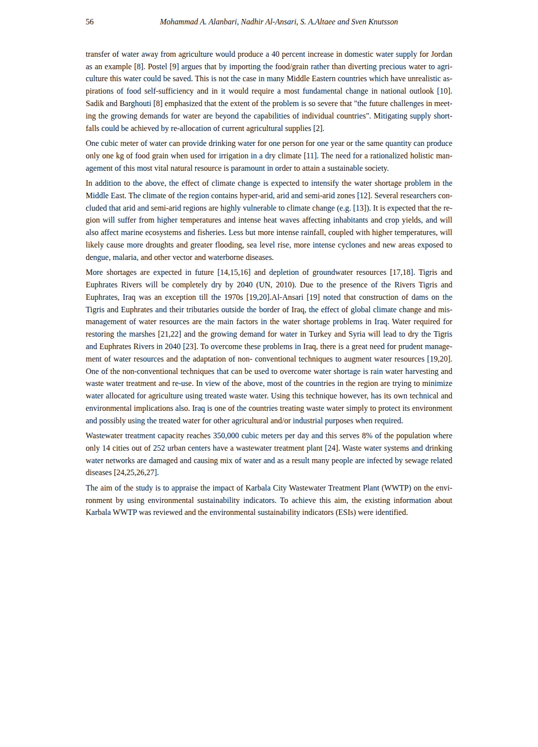56 Mohammad A. Alanbari, Nadhir Al-Ansari, S. A.Altaee and Sven Knutsson
transfer of water away from agriculture would produce a 40 percent increase in domestic water supply for Jordan as an example [8]. Postel [9] argues that by importing the food/grain rather than diverting precious water to agriculture this water could be saved. This is not the case in many Middle Eastern countries which have unrealistic aspirations of food self-sufficiency and in it would require a most fundamental change in national outlook [10]. Sadik and Barghouti [8] emphasized that the extent of the problem is so severe that "the future challenges in meeting the growing demands for water are beyond the capabilities of individual countries". Mitigating supply shortfalls could be achieved by re-allocation of current agricultural supplies [2].
One cubic meter of water can provide drinking water for one person for one year or the same quantity can produce only one kg of food grain when used for irrigation in a dry climate [11]. The need for a rationalized holistic management of this most vital natural resource is paramount in order to attain a sustainable society.
In addition to the above, the effect of climate change is expected to intensify the water shortage problem in the Middle East. The climate of the region contains hyper-arid, arid and semi-arid zones [12]. Several researchers concluded that arid and semi-arid regions are highly vulnerable to climate change (e.g. [13]). It is expected that the region will suffer from higher temperatures and intense heat waves affecting inhabitants and crop yields, and will also affect marine ecosystems and fisheries. Less but more intense rainfall, coupled with higher temperatures, will likely cause more droughts and greater flooding, sea level rise, more intense cyclones and new areas exposed to dengue, malaria, and other vector and waterborne diseases.
More shortages are expected in future [14,15,16] and depletion of groundwater resources [17,18]. Tigris and Euphrates Rivers will be completely dry by 2040 (UN, 2010). Due to the presence of the Rivers Tigris and Euphrates, Iraq was an exception till the 1970s [19,20].Al-Ansari [19] noted that construction of dams on the Tigris and Euphrates and their tributaries outside the border of Iraq, the effect of global climate change and mismanagement of water resources are the main factors in the water shortage problems in Iraq. Water required for restoring the marshes [21,22] and the growing demand for water in Turkey and Syria will lead to dry the Tigris and Euphrates Rivers in 2040 [23]. To overcome these problems in Iraq, there is a great need for prudent management of water resources and the adaptation of non- conventional techniques to augment water resources [19,20]. One of the non-conventional techniques that can be used to overcome water shortage is rain water harvesting and waste water treatment and re-use. In view of the above, most of the countries in the region are trying to minimize water allocated for agriculture using treated waste water. Using this technique however, has its own technical and environmental implications also. Iraq is one of the countries treating waste water simply to protect its environment and possibly using the treated water for other agricultural and/or industrial purposes when required.
Wastewater treatment capacity reaches 350,000 cubic meters per day and this serves 8% of the population where only 14 cities out of 252 urban centers have a wastewater treatment plant [24]. Waste water systems and drinking water networks are damaged and causing mix of water and as a result many people are infected by sewage related diseases [24,25,26,27].
The aim of the study is to appraise the impact of Karbala City Wastewater Treatment Plant (WWTP) on the environment by using environmental sustainability indicators. To achieve this aim, the existing information about Karbala WWTP was reviewed and the environmental sustainability indicators (ESIs) were identified.